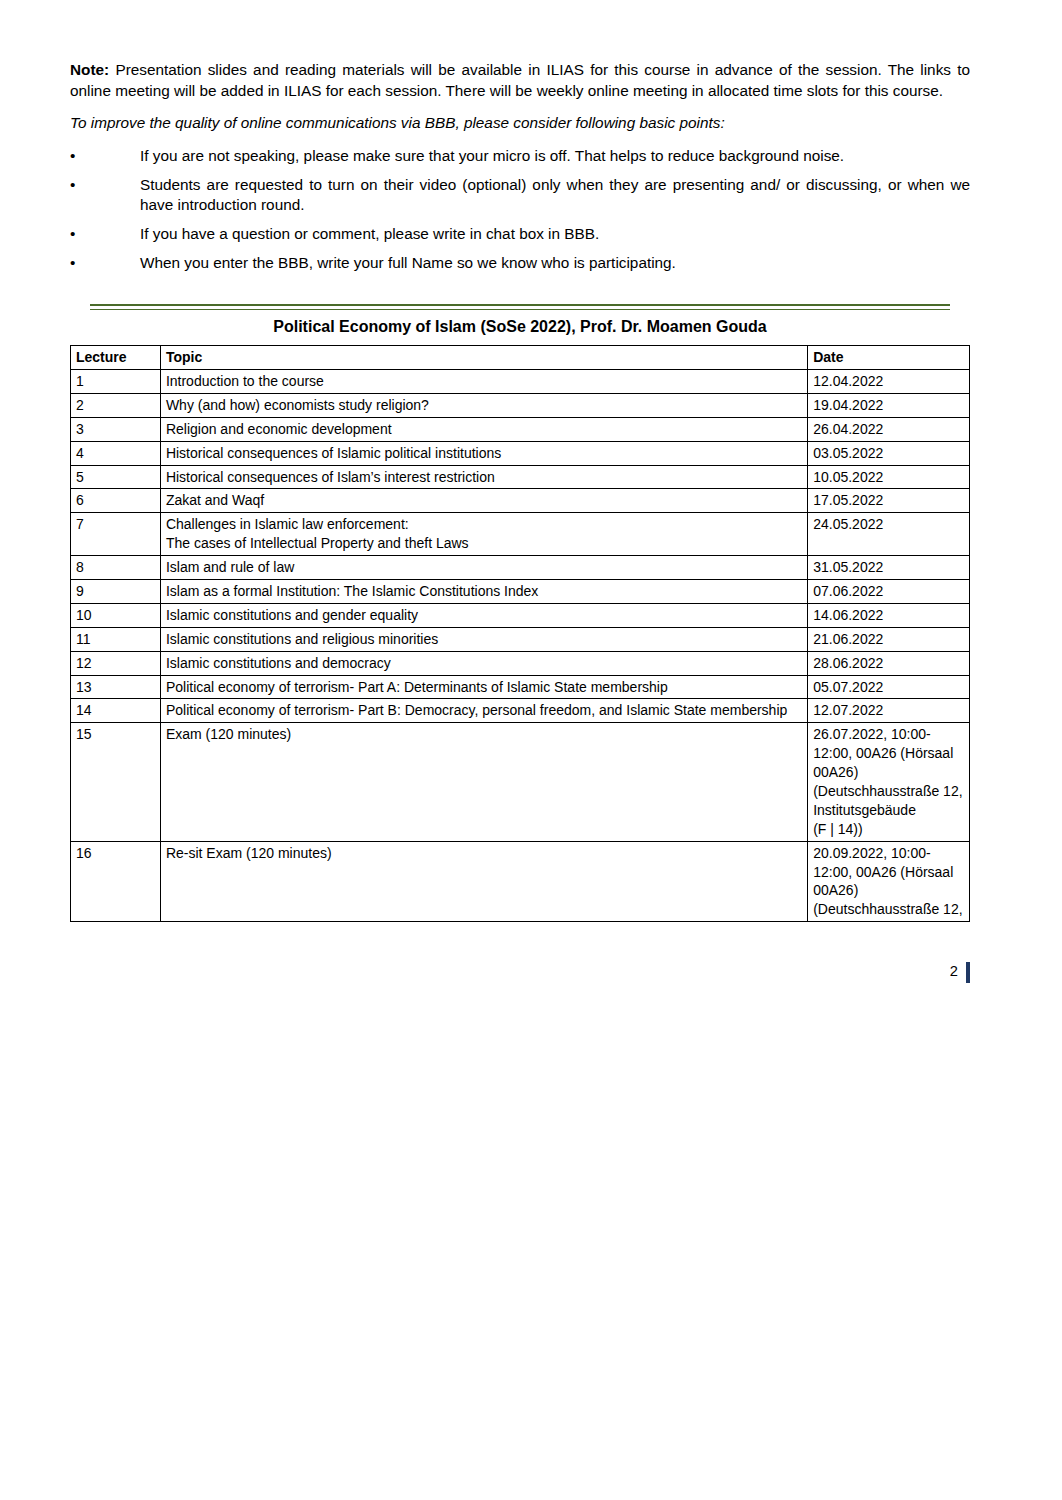Note: Presentation slides and reading materials will be available in ILIAS for this course in advance of the session. The links to online meeting will be added in ILIAS for each session. There will be weekly online meeting in allocated time slots for this course.
To improve the quality of online communications via BBB, please consider following basic points:
• If you are not speaking, please make sure that your micro is off. That helps to reduce background noise.
• Students are requested to turn on their video (optional) only when they are presenting and/ or discussing, or when we have introduction round.
• If you have a question or comment, please write in chat box in BBB.
• When you enter the BBB, write your full Name so we know who is participating.
Political Economy of Islam (SoSe 2022), Prof. Dr. Moamen Gouda
| Lecture | Topic | Date |
| --- | --- | --- |
| 1 | Introduction to the course | 12.04.2022 |
| 2 | Why (and how) economists study religion? | 19.04.2022 |
| 3 | Religion and economic development | 26.04.2022 |
| 4 | Historical consequences of Islamic political institutions | 03.05.2022 |
| 5 | Historical consequences of Islam’s interest restriction | 10.05.2022 |
| 6 | Zakat and Waqf | 17.05.2022 |
| 7 | Challenges in Islamic law enforcement: The cases of Intellectual Property and theft Laws | 24.05.2022 |
| 8 | Islam and rule of law | 31.05.2022 |
| 9 | Islam as a formal Institution: The Islamic Constitutions Index | 07.06.2022 |
| 10 | Islamic constitutions and gender equality | 14.06.2022 |
| 11 | Islamic constitutions and religious minorities | 21.06.2022 |
| 12 | Islamic constitutions and democracy | 28.06.2022 |
| 13 | Political economy of terrorism- Part A: Determinants of Islamic State membership | 05.07.2022 |
| 14 | Political economy of terrorism- Part B: Democracy, personal freedom, and Islamic State membership | 12.07.2022 |
| 15 | Exam (120 minutes) | 26.07.2022, 10:00-12:00, 00A26 (Hörsaal 00A26) (Deutschhausstraße 12, Institutsgebäude (F / 14)) |
| 16 | Re-sit Exam (120 minutes) | 20.09.2022, 10:00-12:00, 00A26 (Hörsaal 00A26) (Deutschhausstraße 12, |
2